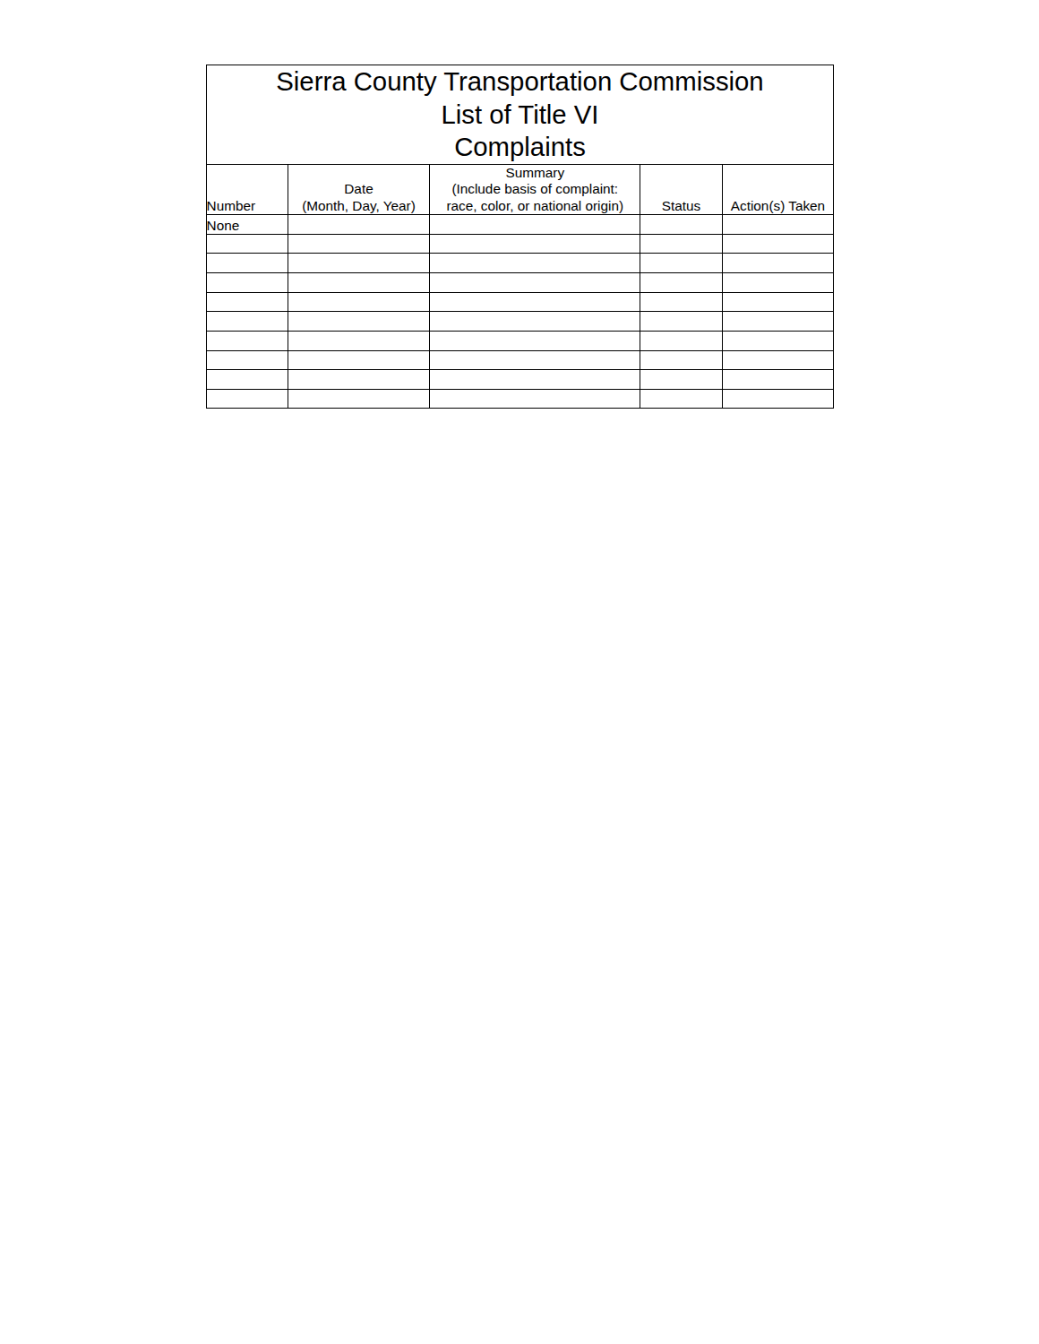| Sierra County Transportation Commission List of Title VI Complaints |
| --- |
| Number | Date (Month, Day, Year) | Summary (Include basis of complaint: race, color, or national origin) | Status | Action(s) Taken |
| None | | | | |